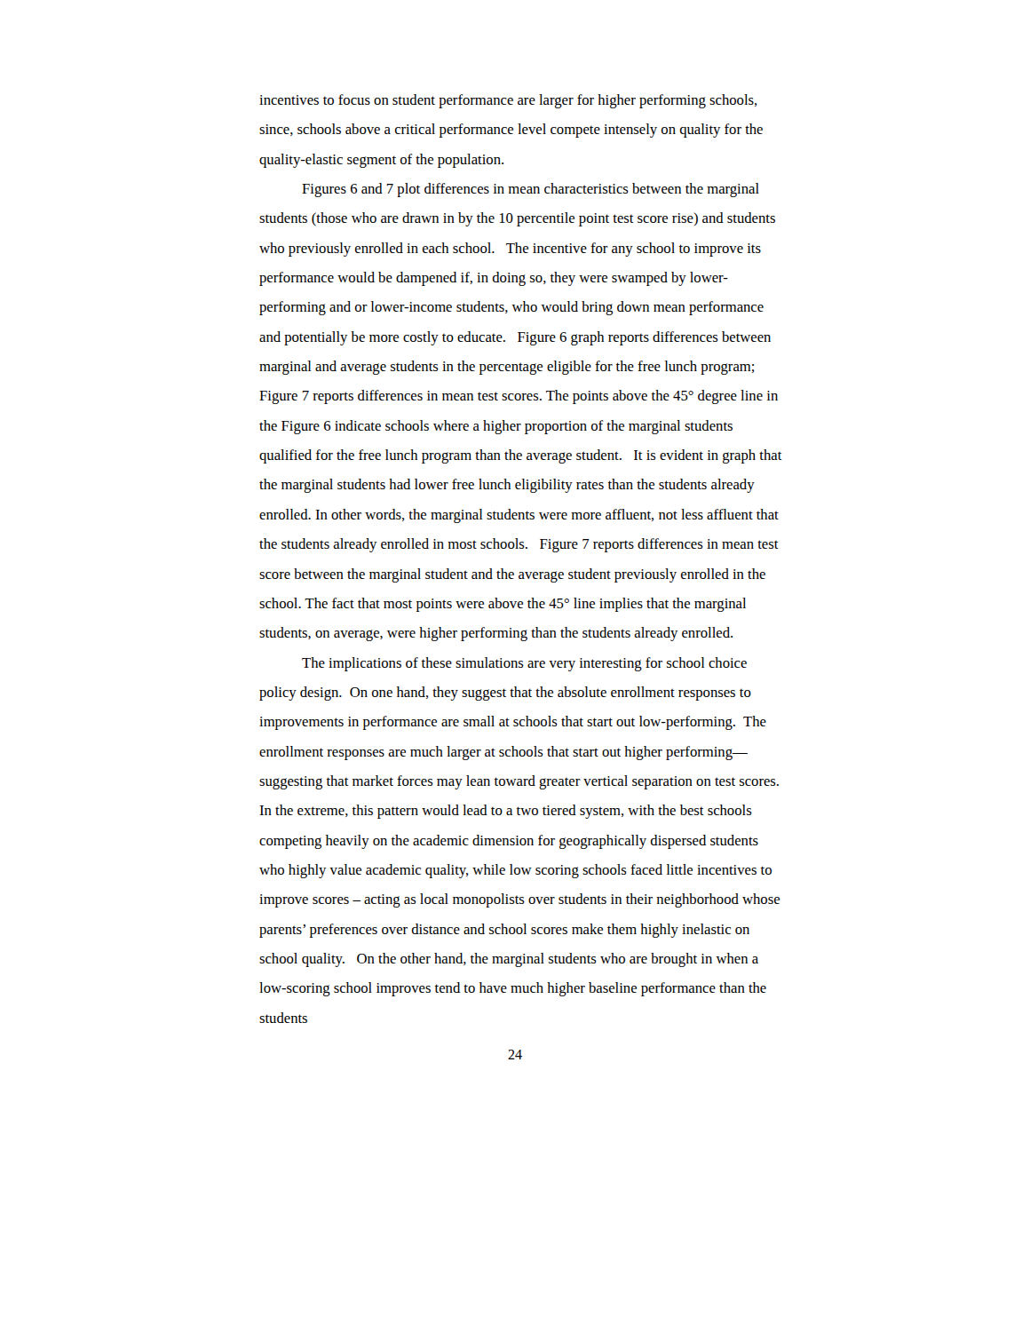incentives to focus on student performance are larger for higher performing schools, since, schools above a critical performance level compete intensely on quality for the quality-elastic segment of the population.
Figures 6 and 7 plot differences in mean characteristics between the marginal students (those who are drawn in by the 10 percentile point test score rise) and students who previously enrolled in each school. The incentive for any school to improve its performance would be dampened if, in doing so, they were swamped by lower-performing and or lower-income students, who would bring down mean performance and potentially be more costly to educate. Figure 6 graph reports differences between marginal and average students in the percentage eligible for the free lunch program; Figure 7 reports differences in mean test scores. The points above the 45° degree line in the Figure 6 indicate schools where a higher proportion of the marginal students qualified for the free lunch program than the average student. It is evident in graph that the marginal students had lower free lunch eligibility rates than the students already enrolled. In other words, the marginal students were more affluent, not less affluent that the students already enrolled in most schools. Figure 7 reports differences in mean test score between the marginal student and the average student previously enrolled in the school. The fact that most points were above the 45° line implies that the marginal students, on average, were higher performing than the students already enrolled.
The implications of these simulations are very interesting for school choice policy design. On one hand, they suggest that the absolute enrollment responses to improvements in performance are small at schools that start out low-performing. The enrollment responses are much larger at schools that start out higher performing—suggesting that market forces may lean toward greater vertical separation on test scores. In the extreme, this pattern would lead to a two tiered system, with the best schools competing heavily on the academic dimension for geographically dispersed students who highly value academic quality, while low scoring schools faced little incentives to improve scores – acting as local monopolists over students in their neighborhood whose parents’ preferences over distance and school scores make them highly inelastic on school quality. On the other hand, the marginal students who are brought in when a low-scoring school improves tend to have much higher baseline performance than the students
24